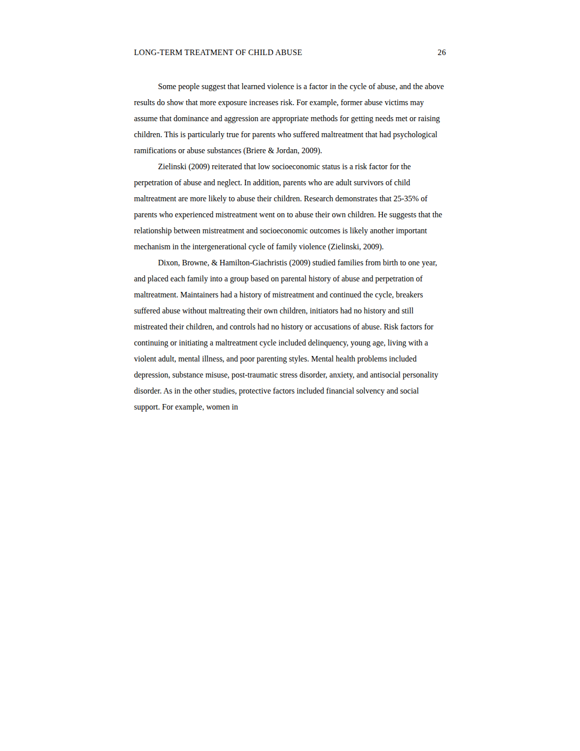Long-Term Treatment of Child Abuse 26
Some people suggest that learned violence is a factor in the cycle of abuse, and the above results do show that more exposure increases risk. For example, former abuse victims may assume that dominance and aggression are appropriate methods for getting needs met or raising children. This is particularly true for parents who suffered maltreatment that had psychological ramifications or abuse substances (Briere & Jordan, 2009).
Zielinski (2009) reiterated that low socioeconomic status is a risk factor for the perpetration of abuse and neglect. In addition, parents who are adult survivors of child maltreatment are more likely to abuse their children. Research demonstrates that 25-35% of parents who experienced mistreatment went on to abuse their own children. He suggests that the relationship between mistreatment and socioeconomic outcomes is likely another important mechanism in the intergenerational cycle of family violence (Zielinski, 2009).
Dixon, Browne, & Hamilton-Giachristis (2009) studied families from birth to one year, and placed each family into a group based on parental history of abuse and perpetration of maltreatment. Maintainers had a history of mistreatment and continued the cycle, breakers suffered abuse without maltreating their own children, initiators had no history and still mistreated their children, and controls had no history or accusations of abuse. Risk factors for continuing or initiating a maltreatment cycle included delinquency, young age, living with a violent adult, mental illness, and poor parenting styles. Mental health problems included depression, substance misuse, post-traumatic stress disorder, anxiety, and antisocial personality disorder. As in the other studies, protective factors included financial solvency and social support. For example, women in